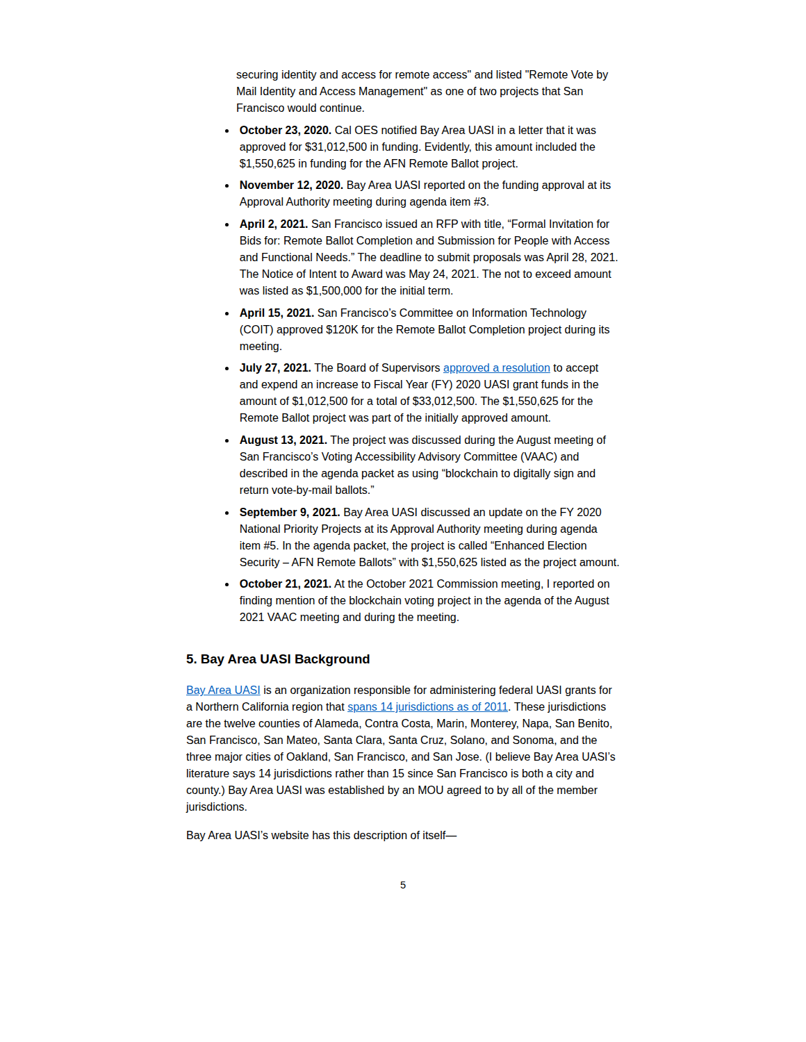securing identity and access for remote access" and listed "Remote Vote by Mail Identity and Access Management" as one of two projects that San Francisco would continue.
October 23, 2020. Cal OES notified Bay Area UASI in a letter that it was approved for $31,012,500 in funding. Evidently, this amount included the $1,550,625 in funding for the AFN Remote Ballot project.
November 12, 2020. Bay Area UASI reported on the funding approval at its Approval Authority meeting during agenda item #3.
April 2, 2021. San Francisco issued an RFP with title, “Formal Invitation for Bids for: Remote Ballot Completion and Submission for People with Access and Functional Needs.” The deadline to submit proposals was April 28, 2021. The Notice of Intent to Award was May 24, 2021. The not to exceed amount was listed as $1,500,000 for the initial term.
April 15, 2021. San Francisco’s Committee on Information Technology (COIT) approved $120K for the Remote Ballot Completion project during its meeting.
July 27, 2021. The Board of Supervisors approved a resolution to accept and expend an increase to Fiscal Year (FY) 2020 UASI grant funds in the amount of $1,012,500 for a total of $33,012,500. The $1,550,625 for the Remote Ballot project was part of the initially approved amount.
August 13, 2021. The project was discussed during the August meeting of San Francisco’s Voting Accessibility Advisory Committee (VAAC) and described in the agenda packet as using “blockchain to digitally sign and return vote-by-mail ballots.”
September 9, 2021. Bay Area UASI discussed an update on the FY 2020 National Priority Projects at its Approval Authority meeting during agenda item #5. In the agenda packet, the project is called “Enhanced Election Security – AFN Remote Ballots” with $1,550,625 listed as the project amount.
October 21, 2021. At the October 2021 Commission meeting, I reported on finding mention of the blockchain voting project in the agenda of the August 2021 VAAC meeting and during the meeting.
5. Bay Area UASI Background
Bay Area UASI is an organization responsible for administering federal UASI grants for a Northern California region that spans 14 jurisdictions as of 2011. These jurisdictions are the twelve counties of Alameda, Contra Costa, Marin, Monterey, Napa, San Benito, San Francisco, San Mateo, Santa Clara, Santa Cruz, Solano, and Sonoma, and the three major cities of Oakland, San Francisco, and San Jose. (I believe Bay Area UASI’s literature says 14 jurisdictions rather than 15 since San Francisco is both a city and county.) Bay Area UASI was established by an MOU agreed to by all of the member jurisdictions.
Bay Area UASI’s website has this description of itself—
5